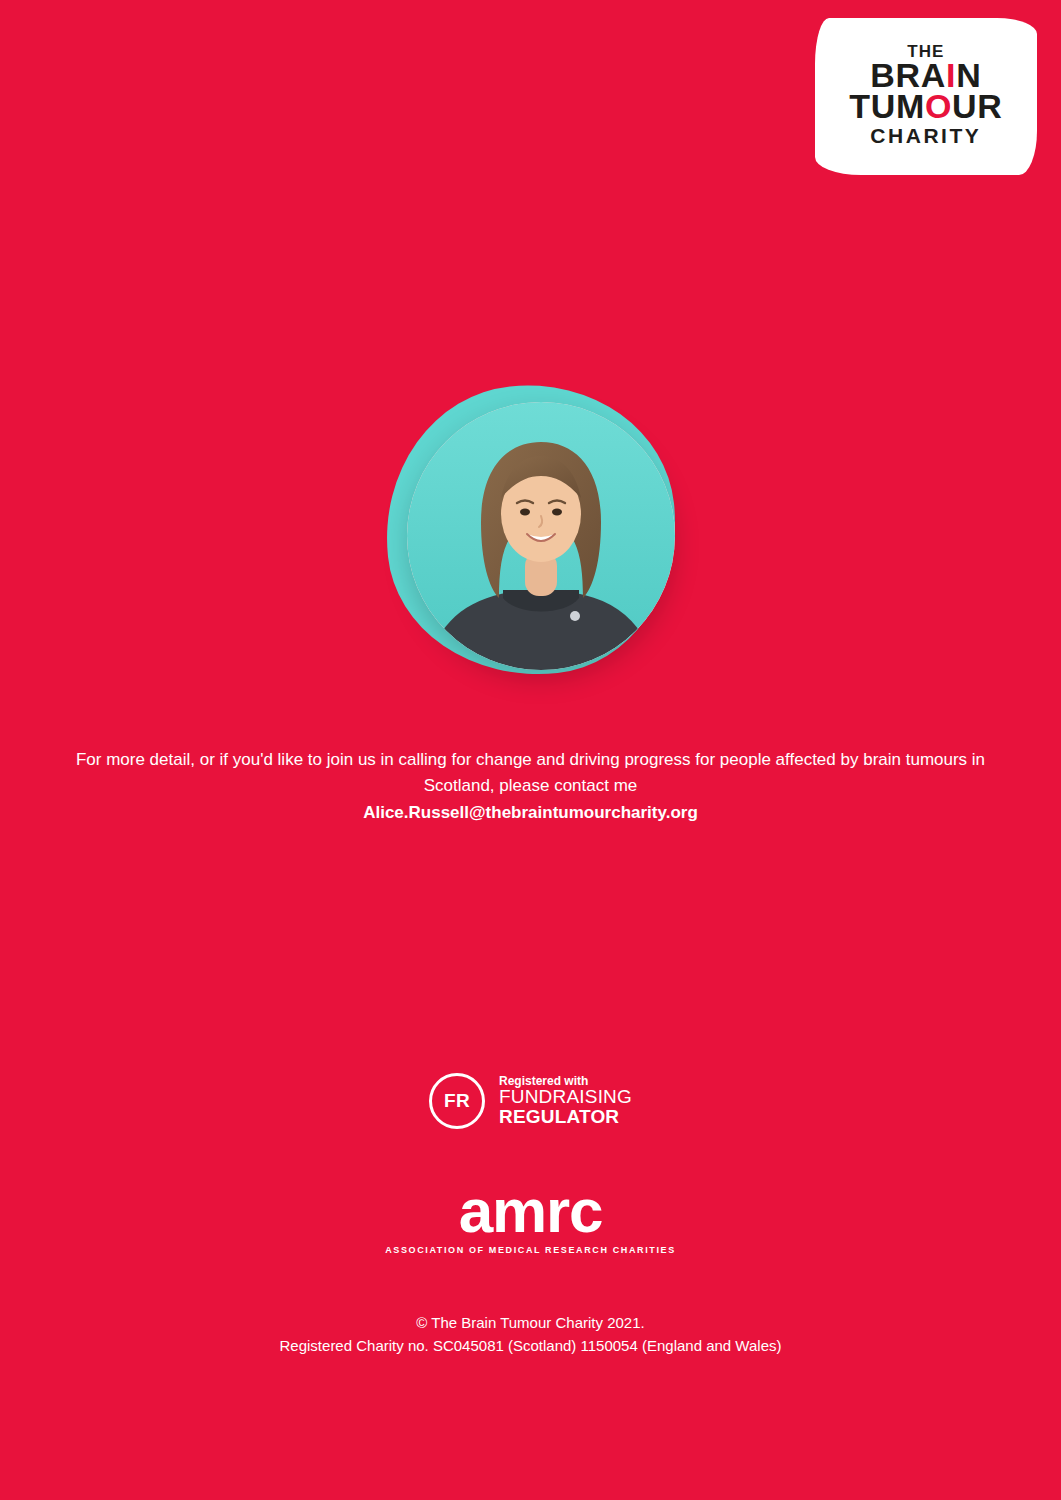THE BRAIN TUMOUR CHARITY
For more detail, or if you'd like to join us in calling for change and driving progress for people affected by brain tumours in Scotland, please contact me Alice.Russell@thebraintumourcharity.org
FR
Registered with FUNDRAISING REGULATOR
amrc
ASSOCIATION OF MEDICAL RESEARCH CHARITIES
© The Brain Tumour Charity 2021.
Registered Charity no. SC045081 (Scotland) 1150054 (England and Wales)